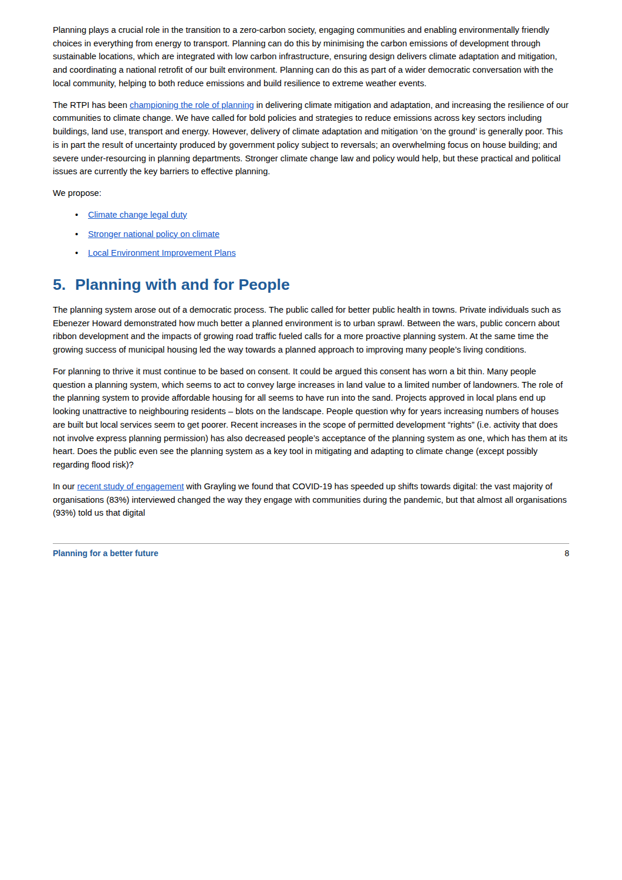Planning plays a crucial role in the transition to a zero-carbon society, engaging communities and enabling environmentally friendly choices in everything from energy to transport. Planning can do this by minimising the carbon emissions of development through sustainable locations, which are integrated with low carbon infrastructure, ensuring design delivers climate adaptation and mitigation, and coordinating a national retrofit of our built environment. Planning can do this as part of a wider democratic conversation with the local community, helping to both reduce emissions and build resilience to extreme weather events.
The RTPI has been championing the role of planning in delivering climate mitigation and adaptation, and increasing the resilience of our communities to climate change. We have called for bold policies and strategies to reduce emissions across key sectors including buildings, land use, transport and energy. However, delivery of climate adaptation and mitigation ‘on the ground’ is generally poor. This is in part the result of uncertainty produced by government policy subject to reversals; an overwhelming focus on house building; and severe under-resourcing in planning departments. Stronger climate change law and policy would help, but these practical and political issues are currently the key barriers to effective planning.
We propose:
Climate change legal duty
Stronger national policy on climate
Local Environment Improvement Plans
5. Planning with and for People
The planning system arose out of a democratic process. The public called for better public health in towns. Private individuals such as Ebenezer Howard demonstrated how much better a planned environment is to urban sprawl. Between the wars, public concern about ribbon development and the impacts of growing road traffic fueled calls for a more proactive planning system. At the same time the growing success of municipal housing led the way towards a planned approach to improving many people’s living conditions.
For planning to thrive it must continue to be based on consent. It could be argued this consent has worn a bit thin. Many people question a planning system, which seems to act to convey large increases in land value to a limited number of landowners. The role of the planning system to provide affordable housing for all seems to have run into the sand. Projects approved in local plans end up looking unattractive to neighbouring residents – blots on the landscape. People question why for years increasing numbers of houses are built but local services seem to get poorer. Recent increases in the scope of permitted development “rights” (i.e. activity that does not involve express planning permission) has also decreased people’s acceptance of the planning system as one, which has them at its heart. Does the public even see the planning system as a key tool in mitigating and adapting to climate change (except possibly regarding flood risk)?
In our recent study of engagement with Grayling we found that COVID-19 has speeded up shifts towards digital: the vast majority of organisations (83%) interviewed changed the way they engage with communities during the pandemic, but that almost all organisations (93%) told us that digital
Planning for a better future 8